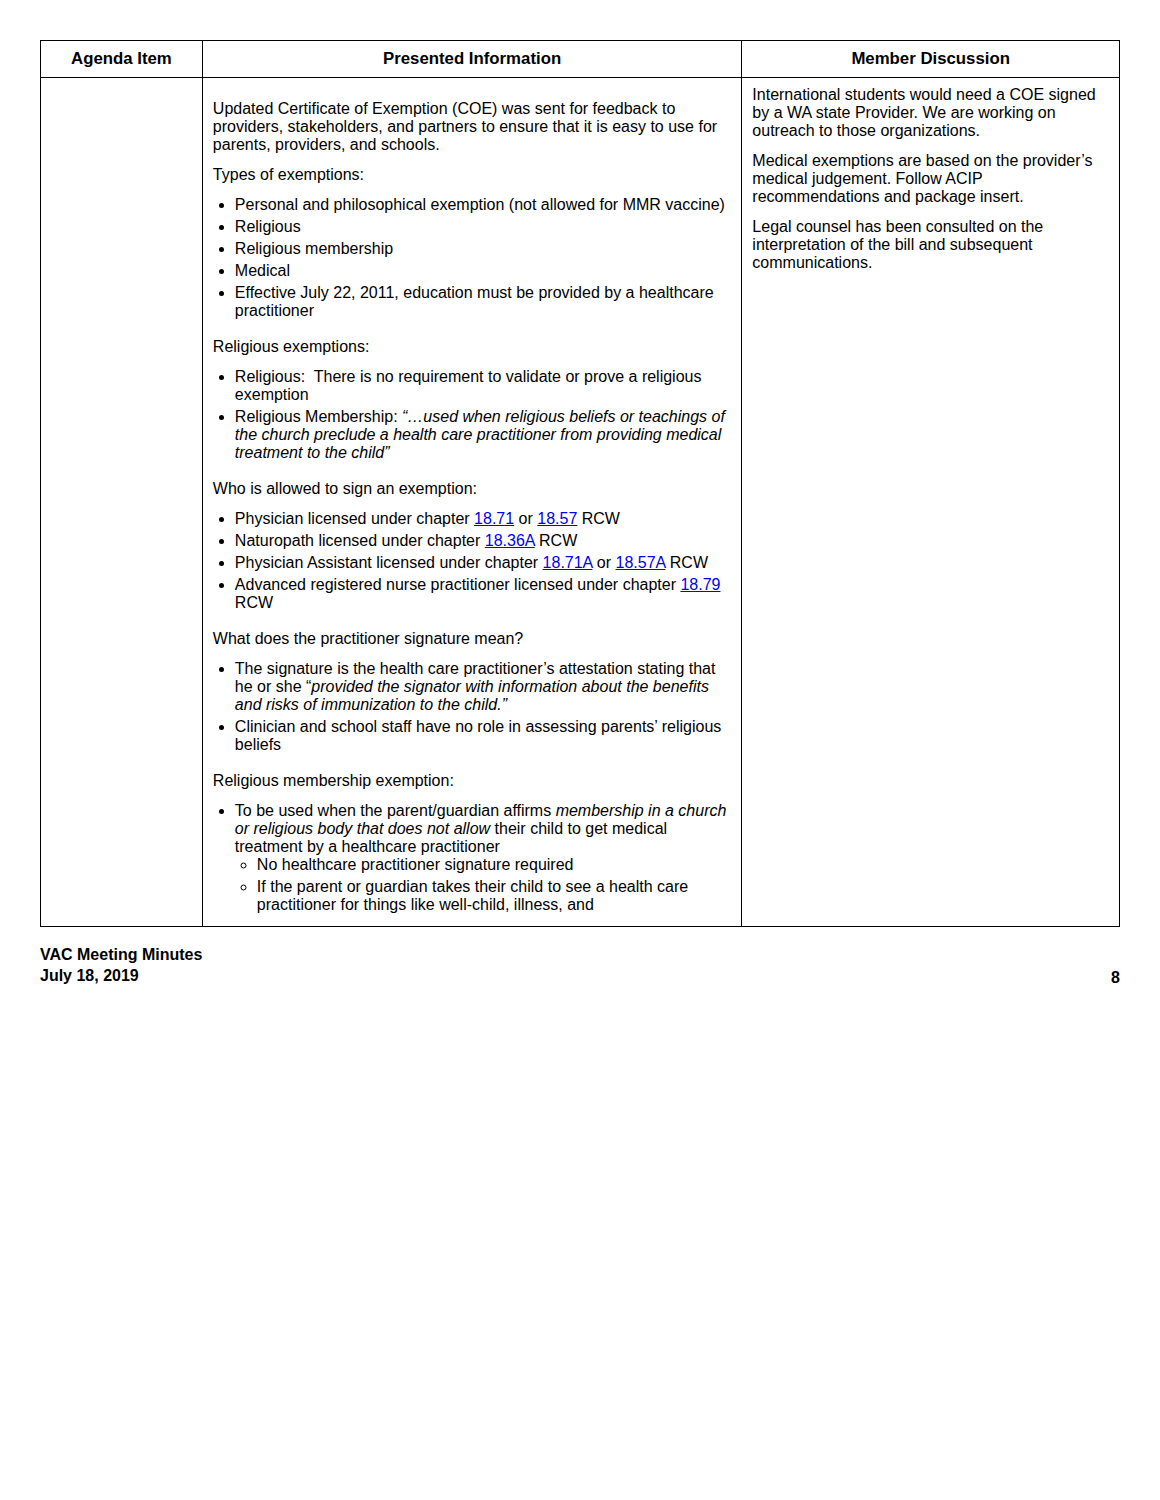| Agenda Item | Presented Information | Member Discussion |
| --- | --- | --- |
| | Updated Certificate of Exemption (COE) was sent for feedback to providers, stakeholders, and partners to ensure that it is easy to use for parents, providers, and schools. Types of exemptions: Personal and philosophical exemption (not allowed for MMR vaccine) Religious Religious membership Medical Effective July 22, 2011, education must be provided by a healthcare practitioner Religious exemptions: Religious: There is no requirement to validate or prove a religious exemption Religious Membership: “…used when religious beliefs or teachings of the church preclude a health care practitioner from providing medical treatment to the child” Who is allowed to sign an exemption: Physician licensed under chapter 18.71 or 18.57 RCW Naturopath licensed under chapter 18.36A RCW Physician Assistant licensed under chapter 18.71A or 18.57A RCW Advanced registered nurse practitioner licensed under chapter 18.79 RCW What does the practitioner signature mean? The signature is the health care practitioner’s attestation stating that he or she “ provided the signator with information about the benefits and risks of immunization to the child.” Clinician and school staff have no role in assessing parents’ religious beliefs Religious membership exemption: To be used when the parent/guardian affirms membership in a church or religious body that does not allow their child to get medical treatment by a healthcare practitioner No healthcare practitioner signature required If the parent or guardian takes their child to see a health care practitioner for things like well-child, illness, and | International students would need a COE signed by a WA state Provider. We are working on outreach to those organizations. Medical exemptions are based on the provider’s medical judgement. Follow ACIP recommendations and package insert. Legal counsel has been consulted on the interpretation of the bill and subsequent communications. |
VAC Meeting Minutes
July 18, 2019
8